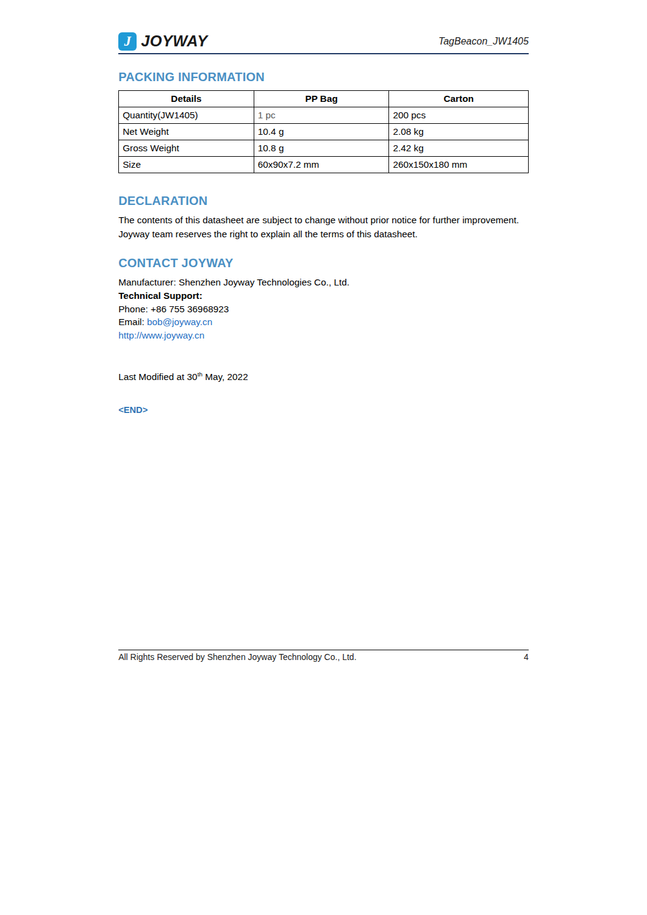JOYWAY
TagBeacon_JW1405
PACKING INFORMATION
| Details | PP Bag | Carton |
| --- | --- | --- |
| Quantity(JW1405) | 1 pc | 200 pcs |
| Net Weight | 10.4 g | 2.08 kg |
| Gross Weight | 10.8 g | 2.42 kg |
| Size | 60x90x7.2 mm | 260x150x180 mm |
DECLARATION
The contents of this datasheet are subject to change without prior notice for further improvement.
Joyway team reserves the right to explain all the terms of this datasheet.
CONTACT JOYWAY
Manufacturer: Shenzhen Joyway Technologies Co., Ltd.
Technical Support:
Phone: +86 755 36968923
Email: bob@joyway.cn
http://www.joyway.cn
Last Modified at 30th May, 2022
<END>
All Rights Reserved by Shenzhen Joyway Technology Co., Ltd.
4